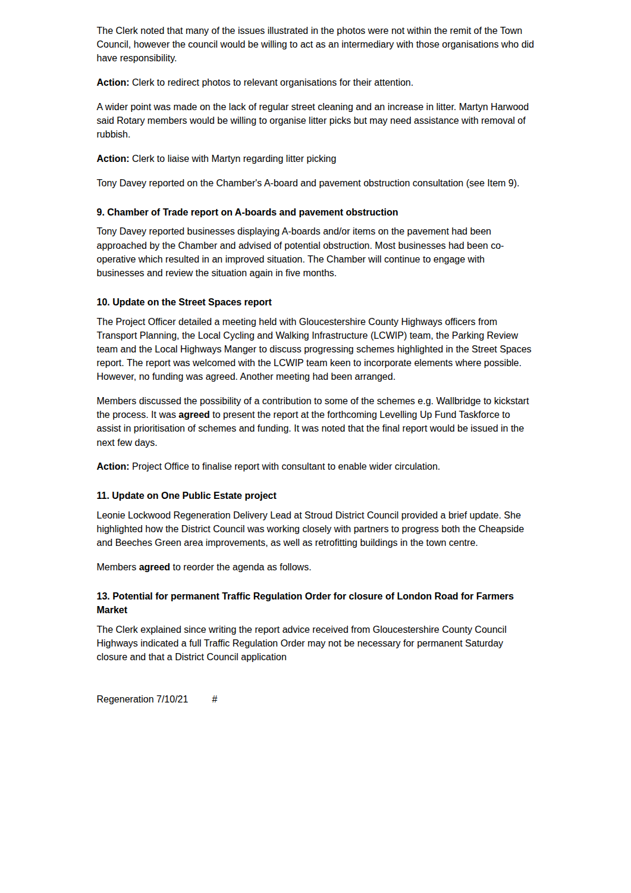The Clerk noted that many of the issues illustrated in the photos were not within the remit of the Town Council, however the council would be willing to act as an intermediary with those organisations who did have responsibility.
Action: Clerk to redirect photos to relevant organisations for their attention.
A wider point was made on the lack of regular street cleaning and an increase in litter. Martyn Harwood said Rotary members would be willing to organise litter picks but may need assistance with removal of rubbish.
Action: Clerk to liaise with Martyn regarding litter picking
Tony Davey reported on the Chamber's A-board and pavement obstruction consultation (see Item 9).
9. Chamber of Trade report on A-boards and pavement obstruction
Tony Davey reported businesses displaying A-boards and/or items on the pavement had been approached by the Chamber and advised of potential obstruction. Most businesses had been co-operative which resulted in an improved situation. The Chamber will continue to engage with businesses and review the situation again in five months.
10. Update on the Street Spaces report
The Project Officer detailed a meeting held with Gloucestershire County Highways officers from Transport Planning, the Local Cycling and Walking Infrastructure (LCWIP) team, the Parking Review team and the Local Highways Manger to discuss progressing schemes highlighted in the Street Spaces report. The report was welcomed with the LCWIP team keen to incorporate elements where possible. However, no funding was agreed. Another meeting had been arranged.
Members discussed the possibility of a contribution to some of the schemes e.g. Wallbridge to kickstart the process. It was agreed to present the report at the forthcoming Levelling Up Fund Taskforce to assist in prioritisation of schemes and funding. It was noted that the final report would be issued in the next few days.
Action: Project Office to finalise report with consultant to enable wider circulation.
11. Update on One Public Estate project
Leonie Lockwood Regeneration Delivery Lead at Stroud District Council provided a brief update. She highlighted how the District Council was working closely with partners to progress both the Cheapside and Beeches Green area improvements, as well as retrofitting buildings in the town centre.
Members agreed to reorder the agenda as follows.
13. Potential for permanent Traffic Regulation Order for closure of London Road for Farmers Market
The Clerk explained since writing the report advice received from Gloucestershire County Council Highways indicated a full Traffic Regulation Order may not be necessary for permanent Saturday closure and that a District Council application
Regeneration 7/10/21 #